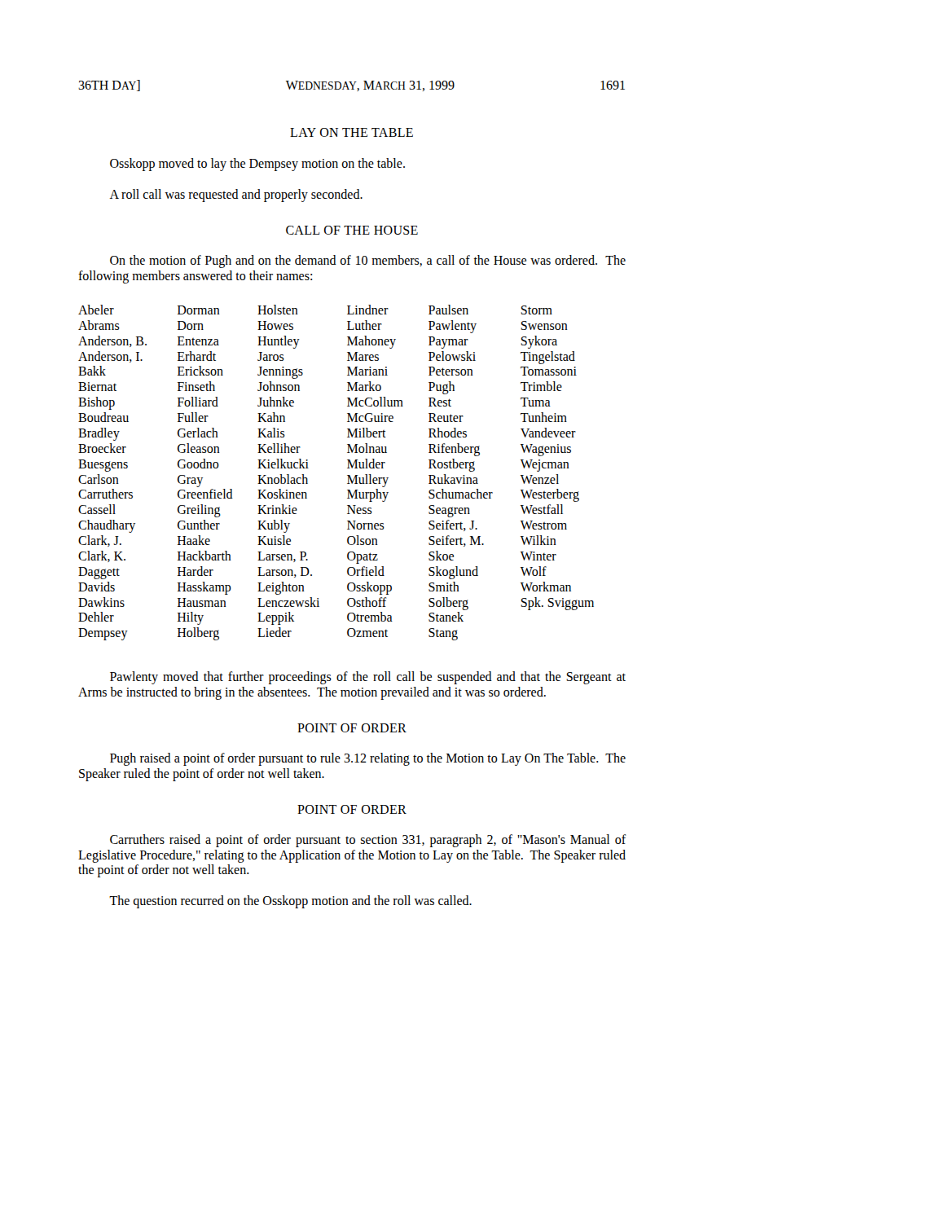36TH DAY]
WEDNESDAY, MARCH 31, 1999
1691
LAY ON THE TABLE
Osskopp moved to lay the Dempsey motion on the table.
A roll call was requested and properly seconded.
CALL OF THE HOUSE
On the motion of Pugh and on the demand of 10 members, a call of the House was ordered. The following members answered to their names:
| Abeler | Dorman | Holsten | Lindner | Paulsen | Storm |
| Abrams | Dorn | Howes | Luther | Pawlenty | Swenson |
| Anderson, B. | Entenza | Huntley | Mahoney | Paymar | Sykora |
| Anderson, I. | Erhardt | Jaros | Mares | Pelowski | Tingelstad |
| Bakk | Erickson | Jennings | Mariani | Peterson | Tomassoni |
| Biernat | Finseth | Johnson | Marko | Pugh | Trimble |
| Bishop | Folliard | Juhnke | McCollum | Rest | Tuma |
| Boudreau | Fuller | Kahn | McGuire | Reuter | Tunheim |
| Bradley | Gerlach | Kalis | Milbert | Rhodes | Vandeveer |
| Broecker | Gleason | Kelliher | Molnau | Rifenberg | Wagenius |
| Buesgens | Goodno | Kielkucki | Mulder | Rostberg | Wejcman |
| Carlson | Gray | Knoblach | Mullery | Rukavina | Wenzel |
| Carruthers | Greenfield | Koskinen | Murphy | Schumacher | Westerberg |
| Cassell | Greiling | Krinkie | Ness | Seagren | Westfall |
| Chaudhary | Gunther | Kubly | Nornes | Seifert, J. | Westrom |
| Clark, J. | Haake | Kuisle | Olson | Seifert, M. | Wilkin |
| Clark, K. | Hackbarth | Larsen, P. | Opatz | Skoe | Winter |
| Daggett | Harder | Larson, D. | Orfield | Skoglund | Wolf |
| Davids | Hasskamp | Leighton | Osskopp | Smith | Workman |
| Dawkins | Hausman | Lenczewski | Osthoff | Solberg | Spk. Sviggum |
| Dehler | Hilty | Leppik | Otremba | Stanek | |
| Dempsey | Holberg | Lieder | Ozment | Stang | |
Pawlenty moved that further proceedings of the roll call be suspended and that the Sergeant at Arms be instructed to bring in the absentees. The motion prevailed and it was so ordered.
POINT OF ORDER
Pugh raised a point of order pursuant to rule 3.12 relating to the Motion to Lay On The Table. The Speaker ruled the point of order not well taken.
POINT OF ORDER
Carruthers raised a point of order pursuant to section 331, paragraph 2, of "Mason's Manual of Legislative Procedure," relating to the Application of the Motion to Lay on the Table. The Speaker ruled the point of order not well taken.
The question recurred on the Osskopp motion and the roll was called.